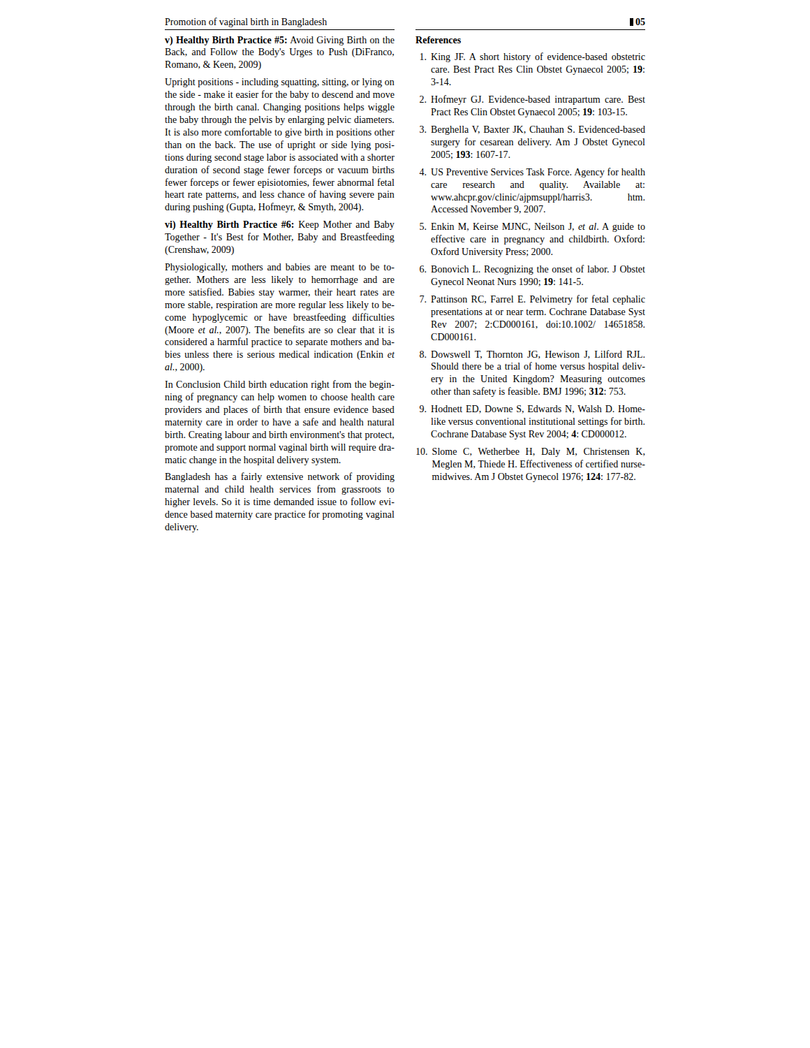Promotion of vaginal birth in Bangladesh
05
v) Healthy Birth Practice #5: Avoid Giving Birth on the Back, and Follow the Body's Urges to Push (DiFranco, Romano, & Keen, 2009)
Upright positions - including squatting, sitting, or lying on the side - make it easier for the baby to descend and move through the birth canal. Changing positions helps wiggle the baby through the pelvis by enlarging pelvic diameters. It is also more comfortable to give birth in positions other than on the back. The use of upright or side lying positions during second stage labor is associated with a shorter duration of second stage fewer forceps or vacuum births fewer forceps or fewer episiotomies, fewer abnormal fetal heart rate patterns, and less chance of having severe pain during pushing (Gupta, Hofmeyr, & Smyth, 2004).
vi) Healthy Birth Practice #6: Keep Mother and Baby Together - It's Best for Mother, Baby and Breastfeeding (Crenshaw, 2009)
Physiologically, mothers and babies are meant to be together. Mothers are less likely to hemorrhage and are more satisfied. Babies stay warmer, their heart rates are more stable, respiration are more regular less likely to become hypoglycemic or have breastfeeding difficulties (Moore et al., 2007). The benefits are so clear that it is considered a harmful practice to separate mothers and babies unless there is serious medical indication (Enkin et al., 2000).
In Conclusion Child birth education right from the beginning of pregnancy can help women to choose health care providers and places of birth that ensure evidence based maternity care in order to have a safe and health natural birth. Creating labour and birth environment's that protect, promote and support normal vaginal birth will require dramatic change in the hospital delivery system.
Bangladesh has a fairly extensive network of providing maternal and child health services from grassroots to higher levels. So it is time demanded issue to follow evidence based maternity care practice for promoting vaginal delivery.
References
1. King JF. A short history of evidence-based obstetric care. Best Pract Res Clin Obstet Gynaecol 2005; 19: 3-14.
2. Hofmeyr GJ. Evidence-based intrapartum care. Best Pract Res Clin Obstet Gynaecol 2005; 19: 103-15.
3. Berghella V, Baxter JK, Chauhan S. Evidenced-based surgery for cesarean delivery. Am J Obstet Gynecol 2005; 193: 1607-17.
4. US Preventive Services Task Force. Agency for health care research and quality. Available at: www.ahcpr.gov/clinic/ajpmsuppl/harris3. htm. Accessed November 9, 2007.
5. Enkin M, Keirse MJNC, Neilson J, et al. A guide to effective care in pregnancy and childbirth. Oxford: Oxford University Press; 2000.
6. Bonovich L. Recognizing the onset of labor. J Obstet Gynecol Neonat Nurs 1990; 19: 141-5.
7. Pattinson RC, Farrel E. Pelvimetry for fetal cephalic presentations at or near term. Cochrane Database Syst Rev 2007; 2:CD000161, doi:10.1002/ 14651858. CD000161.
8. Dowswell T, Thornton JG, Hewison J, Lilford RJL. Should there be a trial of home versus hospital delivery in the United Kingdom? Measuring outcomes other than safety is feasible. BMJ 1996; 312: 753.
9. Hodnett ED, Downe S, Edwards N, Walsh D. Home-like versus conventional institutional settings for birth. Cochrane Database Syst Rev 2004; 4: CD000012.
10. Slome C, Wetherbee H, Daly M, Christensen K, Meglen M, Thiede H. Effectiveness of certified nurse-midwives. Am J Obstet Gynecol 1976; 124: 177-82.